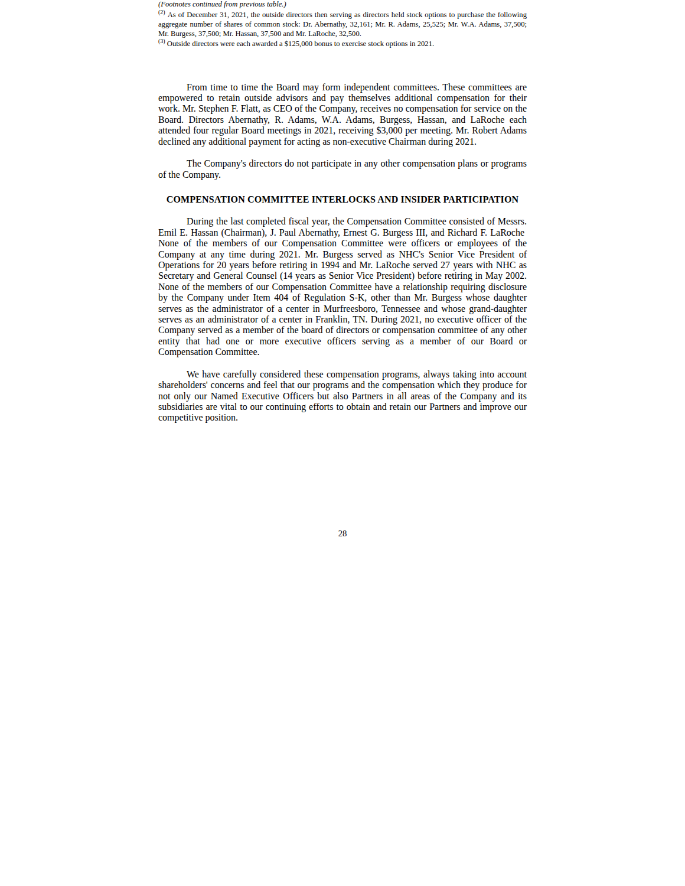(Footnotes continued from previous table.)
(2) As of December 31, 2021, the outside directors then serving as directors held stock options to purchase the following aggregate number of shares of common stock: Dr. Abernathy, 32,161; Mr. R. Adams, 25,525; Mr. W.A. Adams, 37,500; Mr. Burgess, 37,500; Mr. Hassan, 37,500 and Mr. LaRoche, 32,500.
(3) Outside directors were each awarded a $125,000 bonus to exercise stock options in 2021.
From time to time the Board may form independent committees. These committees are empowered to retain outside advisors and pay themselves additional compensation for their work. Mr. Stephen F. Flatt, as CEO of the Company, receives no compensation for service on the Board. Directors Abernathy, R. Adams, W.A. Adams, Burgess, Hassan, and LaRoche each attended four regular Board meetings in 2021, receiving $3,000 per meeting. Mr. Robert Adams declined any additional payment for acting as non-executive Chairman during 2021.
The Company's directors do not participate in any other compensation plans or programs of the Company.
COMPENSATION COMMITTEE INTERLOCKS AND INSIDER PARTICIPATION
During the last completed fiscal year, the Compensation Committee consisted of Messrs. Emil E. Hassan (Chairman), J. Paul Abernathy, Ernest G. Burgess III, and Richard F. LaRoche None of the members of our Compensation Committee were officers or employees of the Company at any time during 2021. Mr. Burgess served as NHC's Senior Vice President of Operations for 20 years before retiring in 1994 and Mr. LaRoche served 27 years with NHC as Secretary and General Counsel (14 years as Senior Vice President) before retiring in May 2002. None of the members of our Compensation Committee have a relationship requiring disclosure by the Company under Item 404 of Regulation S-K, other than Mr. Burgess whose daughter serves as the administrator of a center in Murfreesboro, Tennessee and whose grand-daughter serves as an administrator of a center in Franklin, TN. During 2021, no executive officer of the Company served as a member of the board of directors or compensation committee of any other entity that had one or more executive officers serving as a member of our Board or Compensation Committee.
We have carefully considered these compensation programs, always taking into account shareholders' concerns and feel that our programs and the compensation which they produce for not only our Named Executive Officers but also Partners in all areas of the Company and its subsidiaries are vital to our continuing efforts to obtain and retain our Partners and improve our competitive position.
28